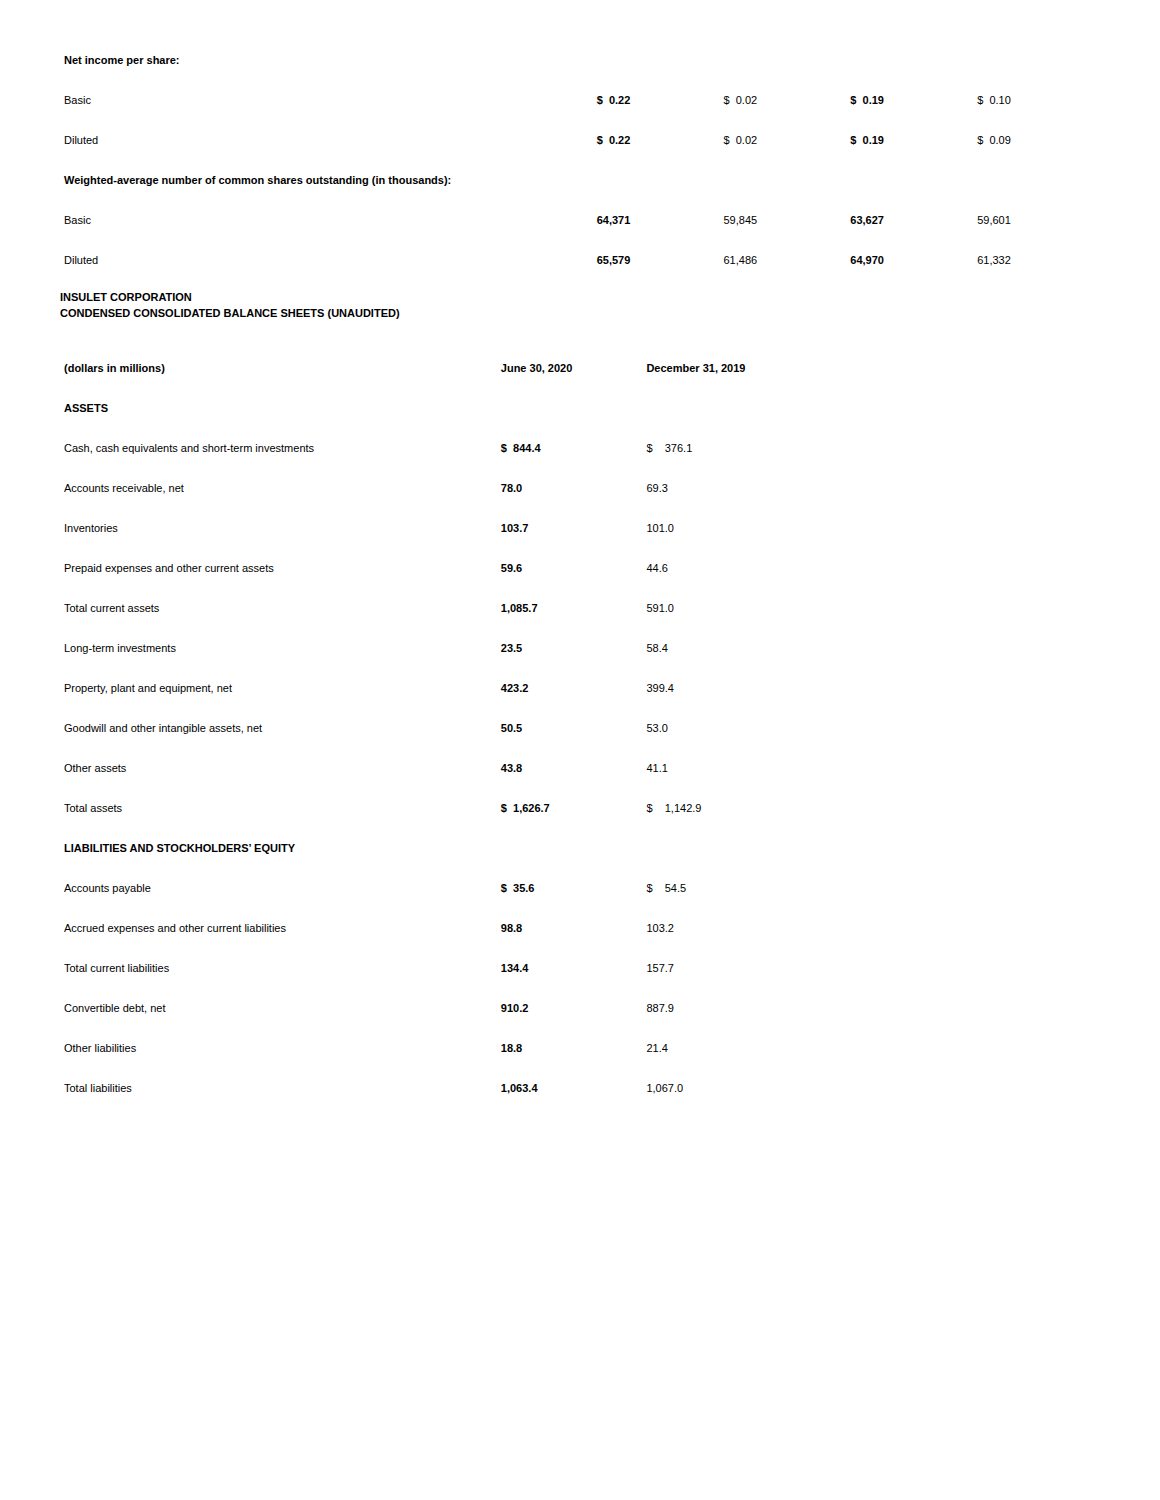| Net income per share: | | | | |
| Basic | $ 0.22 | $ 0.02 | $ 0.19 | $ 0.10 |
| Diluted | $ 0.22 | $ 0.02 | $ 0.19 | $ 0.09 |
| Weighted-average number of common shares outstanding (in thousands): |
| Basic | 64,371 | 59,845 | 63,627 | 59,601 |
| Diluted | 65,579 | 61,486 | 64,970 | 61,332 |
INSULET CORPORATION
CONDENSED CONSOLIDATED BALANCE SHEETS (UNAUDITED)
| (dollars in millions) | June 30, 2020 | December 31, 2019 | |
| ASSETS | | | |
| Cash, cash equivalents and short-term investments | $ 844.4 | $ 376.1 | |
| Accounts receivable, net | 78.0 | 69.3 | |
| Inventories | 103.7 | 101.0 | |
| Prepaid expenses and other current assets | 59.6 | 44.6 | |
| Total current assets | 1,085.7 | 591.0 | |
| Long-term investments | 23.5 | 58.4 | |
| Property, plant and equipment, net | 423.2 | 399.4 | |
| Goodwill and other intangible assets, net | 50.5 | 53.0 | |
| Other assets | 43.8 | 41.1 | |
| Total assets | $ 1,626.7 | $ 1,142.9 | |
| LIABILITIES AND STOCKHOLDERS’ EQUITY | | | |
| Accounts payable | $ 35.6 | $ 54.5 | |
| Accrued expenses and other current liabilities | 98.8 | 103.2 | |
| Total current liabilities | 134.4 | 157.7 | |
| Convertible debt, net | 910.2 | 887.9 | |
| Other liabilities | 18.8 | 21.4 | |
| Total liabilities | 1,063.4 | 1,067.0 | |